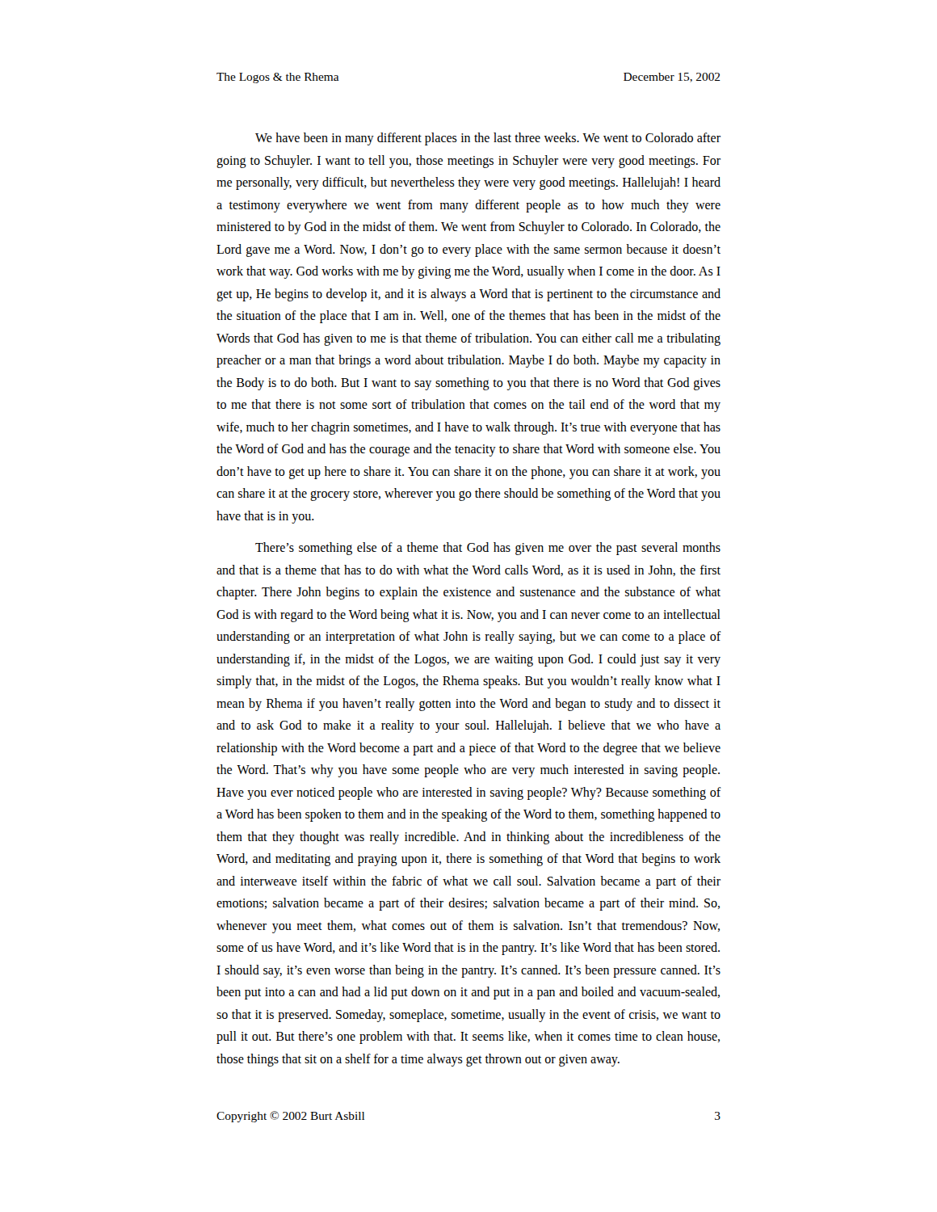The Logos & the Rhema December 15, 2002
We have been in many different places in the last three weeks. We went to Colorado after going to Schuyler. I want to tell you, those meetings in Schuyler were very good meetings. For me personally, very difficult, but nevertheless they were very good meetings. Hallelujah! I heard a testimony everywhere we went from many different people as to how much they were ministered to by God in the midst of them. We went from Schuyler to Colorado. In Colorado, the Lord gave me a Word. Now, I don’t go to every place with the same sermon because it doesn’t work that way. God works with me by giving me the Word, usually when I come in the door. As I get up, He begins to develop it, and it is always a Word that is pertinent to the circumstance and the situation of the place that I am in. Well, one of the themes that has been in the midst of the Words that God has given to me is that theme of tribulation. You can either call me a tribulating preacher or a man that brings a word about tribulation. Maybe I do both. Maybe my capacity in the Body is to do both. But I want to say something to you that there is no Word that God gives to me that there is not some sort of tribulation that comes on the tail end of the word that my wife, much to her chagrin sometimes, and I have to walk through. It’s true with everyone that has the Word of God and has the courage and the tenacity to share that Word with someone else. You don’t have to get up here to share it. You can share it on the phone, you can share it at work, you can share it at the grocery store, wherever you go there should be something of the Word that you have that is in you.
There’s something else of a theme that God has given me over the past several months and that is a theme that has to do with what the Word calls Word, as it is used in John, the first chapter. There John begins to explain the existence and sustenance and the substance of what God is with regard to the Word being what it is. Now, you and I can never come to an intellectual understanding or an interpretation of what John is really saying, but we can come to a place of understanding if, in the midst of the Logos, we are waiting upon God. I could just say it very simply that, in the midst of the Logos, the Rhema speaks. But you wouldn’t really know what I mean by Rhema if you haven’t really gotten into the Word and began to study and to dissect it and to ask God to make it a reality to your soul. Hallelujah. I believe that we who have a relationship with the Word become a part and a piece of that Word to the degree that we believe the Word. That’s why you have some people who are very much interested in saving people. Have you ever noticed people who are interested in saving people? Why? Because something of a Word has been spoken to them and in the speaking of the Word to them, something happened to them that they thought was really incredible. And in thinking about the incredibleness of the Word, and meditating and praying upon it, there is something of that Word that begins to work and interweave itself within the fabric of what we call soul. Salvation became a part of their emotions; salvation became a part of their desires; salvation became a part of their mind. So, whenever you meet them, what comes out of them is salvation. Isn’t that tremendous? Now, some of us have Word, and it’s like Word that is in the pantry. It’s like Word that has been stored. I should say, it’s even worse than being in the pantry. It’s canned. It’s been pressure canned. It’s been put into a can and had a lid put down on it and put in a pan and boiled and vacuum-sealed, so that it is preserved. Someday, someplace, sometime, usually in the event of crisis, we want to pull it out. But there’s one problem with that. It seems like, when it comes time to clean house, those things that sit on a shelf for a time always get thrown out or given away.
Copyright © 2002 Burt Asbill 3